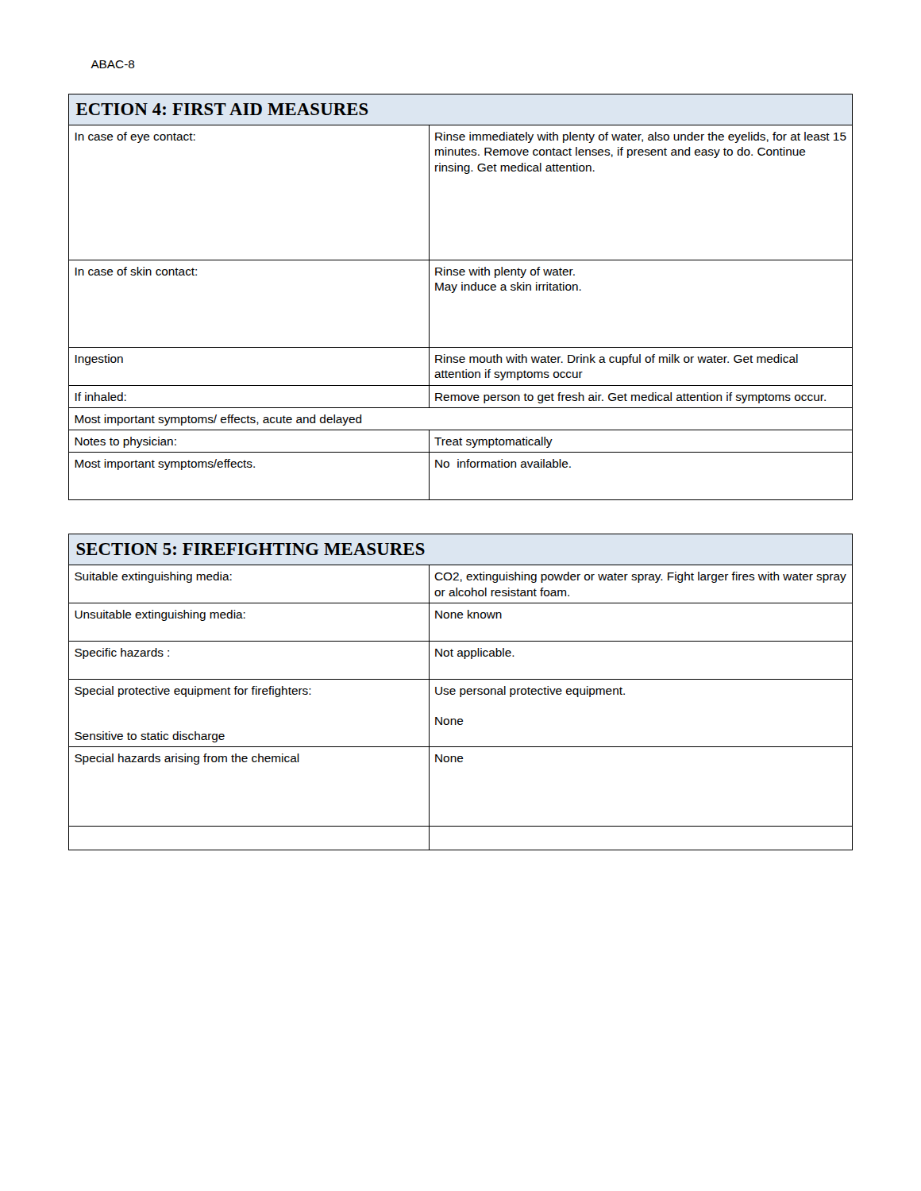ABAC-8
| ECTION 4: FIRST AID MEASURES |
| In case of eye contact: | Rinse immediately with plenty of water, also under the eyelids, for at least 15 minutes. Remove contact lenses, if present and easy to do. Continue rinsing. Get medical attention. |
| In case of skin contact: | Rinse with plenty of water. May induce a skin irritation. |
| Ingestion | Rinse mouth with water. Drink a cupful of milk or water. Get medical attention if symptoms occur |
| If inhaled: | Remove person to get fresh air. Get medical attention if symptoms occur. |
| Most important symptoms/ effects, acute and delayed |
| Notes to physician: | Treat symptomatically |
| Most important symptoms/effects. | No information available. |
| SECTION 5: FIREFIGHTING MEASURES |
| Suitable extinguishing media: | CO2, extinguishing powder or water spray. Fight larger fires with water spray or alcohol resistant foam. |
| Unsuitable extinguishing media: | None known |
| Specific hazards : | Not applicable. |
| Special protective equipment for firefighters: Sensitive to static discharge | Use personal protective equipment. None |
| Special hazards arising from the chemical | None |